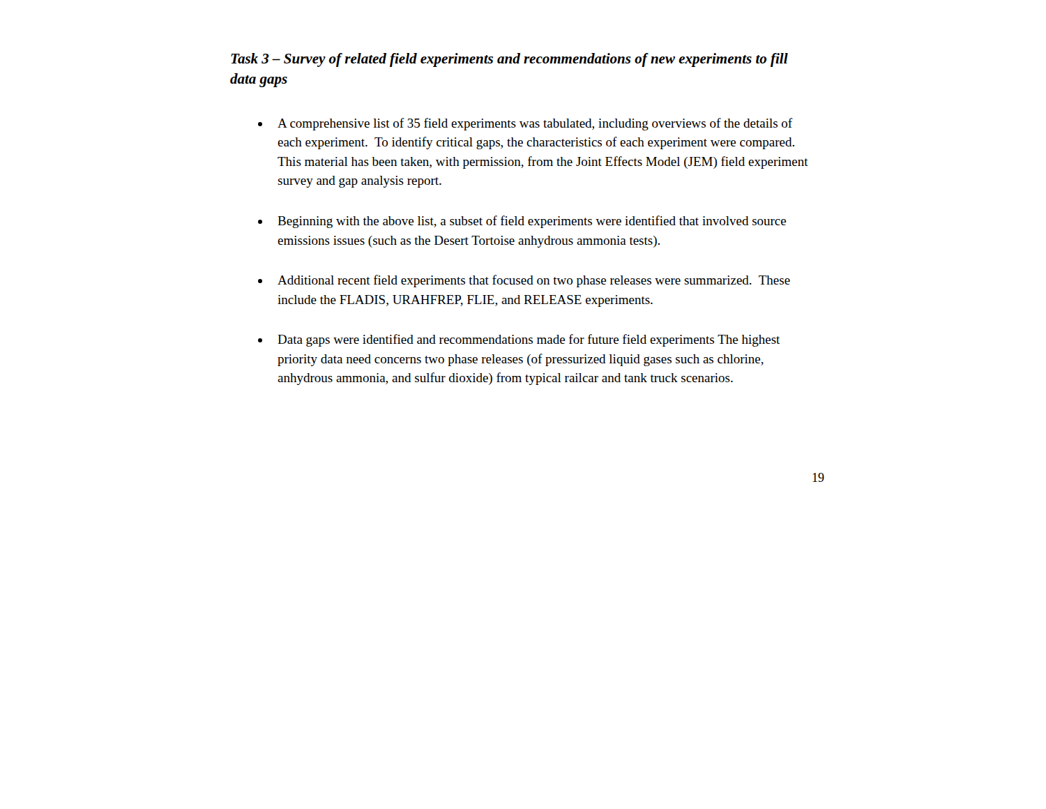Task 3 – Survey of related field experiments and recommendations of new experiments to fill data gaps
A comprehensive list of 35 field experiments was tabulated, including overviews of the details of each experiment. To identify critical gaps, the characteristics of each experiment were compared. This material has been taken, with permission, from the Joint Effects Model (JEM) field experiment survey and gap analysis report.
Beginning with the above list, a subset of field experiments were identified that involved source emissions issues (such as the Desert Tortoise anhydrous ammonia tests).
Additional recent field experiments that focused on two phase releases were summarized. These include the FLADIS, URAHFREP, FLIE, and RELEASE experiments.
Data gaps were identified and recommendations made for future field experiments The highest priority data need concerns two phase releases (of pressurized liquid gases such as chlorine, anhydrous ammonia, and sulfur dioxide) from typical railcar and tank truck scenarios.
19